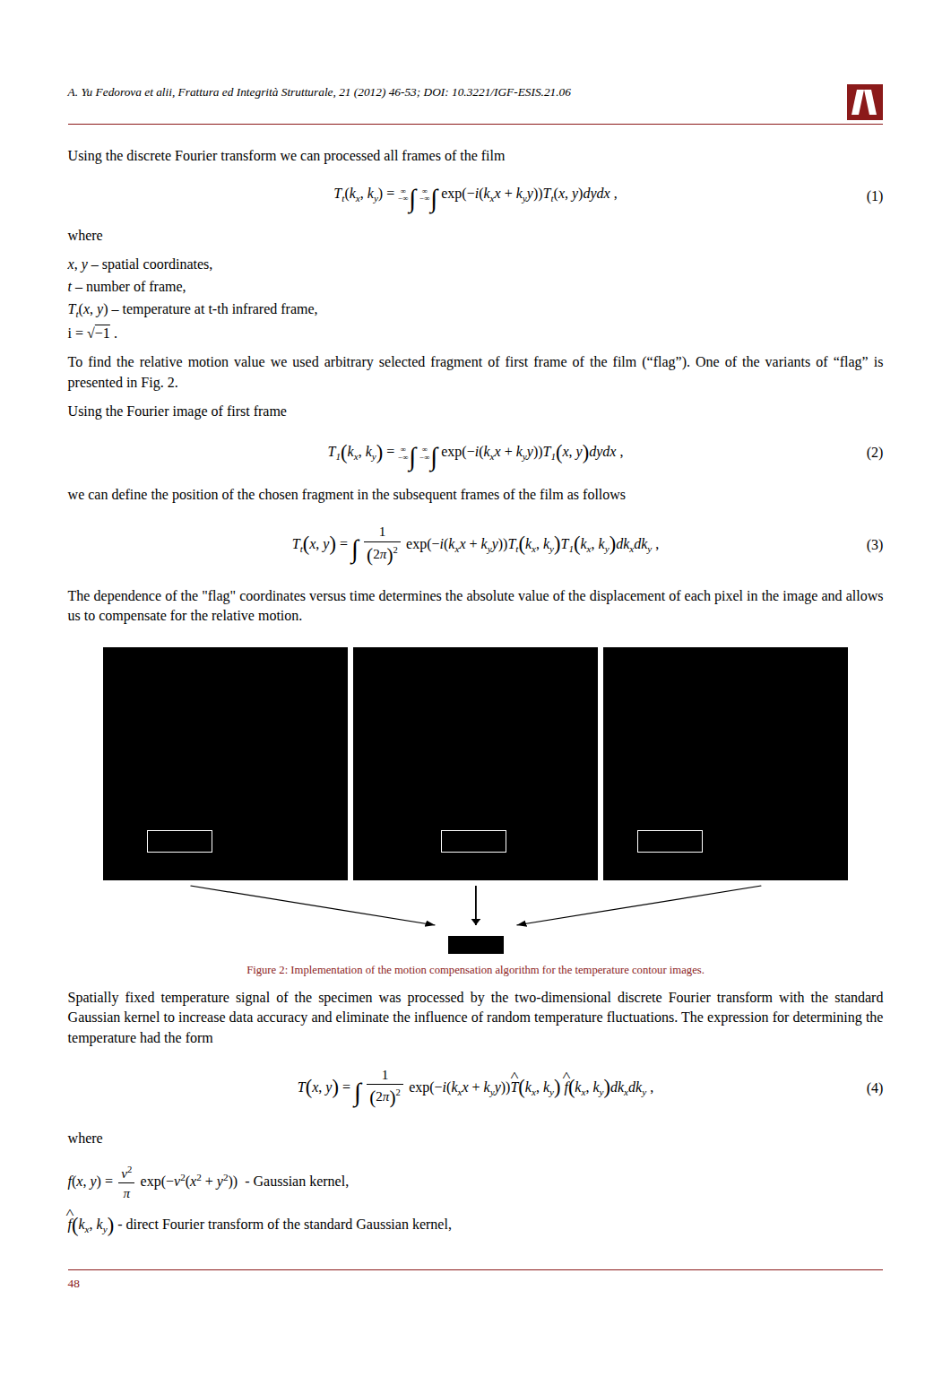A. Yu Fedorova et alii, Frattura ed Integrità Strutturale, 21 (2012) 46-53; DOI: 10.3221/IGF-ESIS.21.06
Using the discrete Fourier transform we can processed all frames of the film
Tt(kx, ky) = ∞−∞∫ ∞−∞∫ exp(−i(kxx + kyy))Tt(x, y)dydx ,
(1)
where
x, y – spatial coordinates,
t – number of frame,
Tt(x, y) – temperature at t-th infrared frame,
i = √−1 .
To find the relative motion value we used arbitrary selected fragment of first frame of the film (“flag”). One of the variants of “flag” is presented in Fig. 2.
Using the Fourier image of first frame
T1(kx, ky) = ∞−∞∫ ∞−∞∫ exp(−i(kxx + kyy))T1(x, y) dydx ,
(2)
we can define the position of the chosen fragment in the subsequent frames of the film as follows
Tt(x, y) = ∫ 1(2π)2 exp(−i(kxx + kyy))Tt(kx, ky) T1(kx, ky) dkxdky ,
(3)
The dependence of the "flag" coordinates versus time determines the absolute value of the displacement of each pixel in the image and allows us to compensate for the relative motion.
Figure 2: Implementation of the motion compensation algorithm for the temperature contour images.
Spatially fixed temperature signal of the specimen was processed by the two-dimensional discrete Fourier transform with the standard Gaussian kernel to increase data accuracy and eliminate the influence of random temperature fluctuations. The expression for determining the temperature had the form
T(x, y) = ∫ 1(2π)2 exp(−i(kxx + kyy))T(kx, ky) f(kx, ky) dkxdky ,
(4)
where
f(x, y) = ν2 π exp(−ν2(x2 + y2)) - Gaussian kernel,
f(kx, ky) - direct Fourier transform of the standard Gaussian kernel,
48